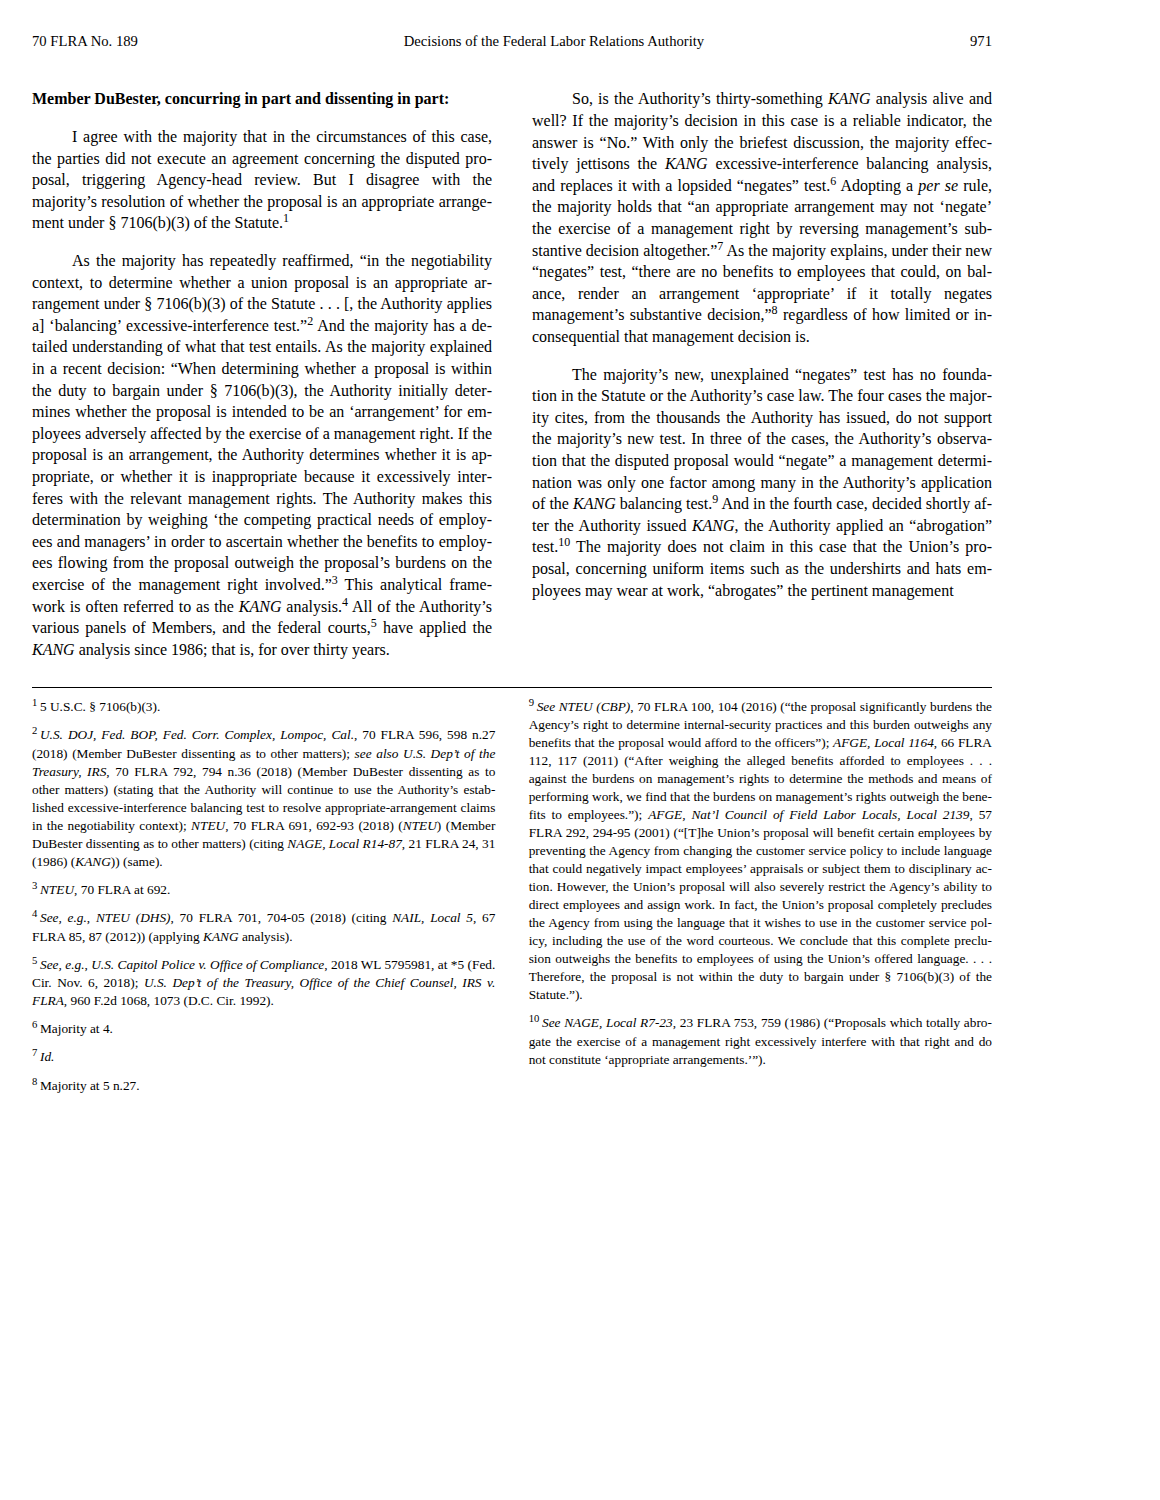70 FLRA No. 189 Decisions of the Federal Labor Relations Authority 971
Member DuBester, concurring in part and dissenting in part:
I agree with the majority that in the circumstances of this case, the parties did not execute an agreement concerning the disputed proposal, triggering Agency-head review. But I disagree with the majority’s resolution of whether the proposal is an appropriate arrangement under § 7106(b)(3) of the Statute.1
As the majority has repeatedly reaffirmed, “in the negotiability context, to determine whether a union proposal is an appropriate arrangement under § 7106(b)(3) of the Statute . . . [, the Authority applies a] ‘balancing’ excessive-interference test.”2 And the majority has a detailed understanding of what that test entails. As the majority explained in a recent decision: “When determining whether a proposal is within the duty to bargain under § 7106(b)(3), the Authority initially determines whether the proposal is intended to be an ‘arrangement’ for employees adversely affected by the exercise of a management right. If the proposal is an arrangement, the Authority determines whether it is appropriate, or whether it is inappropriate because it excessively interferes with the relevant management rights. The Authority makes this determination by weighing ‘the competing practical needs of employees and managers’ in order to ascertain whether the benefits to employees flowing from the proposal outweigh the proposal’s burdens on the exercise of the management right involved.”3 This analytical framework is often referred to as the KANG analysis.4 All of the Authority’s various panels of Members, and the federal courts,5 have applied the KANG analysis since 1986; that is, for over thirty years.
So, is the Authority’s thirty-something KANG analysis alive and well? If the majority’s decision in this case is a reliable indicator, the answer is “No.” With only the briefest discussion, the majority effectively jettisons the KANG excessive-interference balancing analysis, and replaces it with a lopsided “negates” test.6 Adopting a per se rule, the majority holds that “an appropriate arrangement may not ‘negate’ the exercise of a management right by reversing management’s substantive decision altogether.”7 As the majority explains, under their new “negates” test, “there are no benefits to employees that could, on balance, render an arrangement ‘appropriate’ if it totally negates management’s substantive decision,”8 regardless of how limited or inconsequential that management decision is.
The majority’s new, unexplained “negates” test has no foundation in the Statute or the Authority’s case law. The four cases the majority cites, from the thousands the Authority has issued, do not support the majority’s new test. In three of the cases, the Authority’s observation that the disputed proposal would “negate” a management determination was only one factor among many in the Authority’s application of the KANG balancing test.9 And in the fourth case, decided shortly after the Authority issued KANG, the Authority applied an “abrogation” test.10 The majority does not claim in this case that the Union’s proposal, concerning uniform items such as the undershirts and hats employees may wear at work, “abrogates” the pertinent management
15 U.S.C. § 7106(b)(3).
2 U.S. DOJ, Fed. BOP, Fed. Corr. Complex, Lompoc, Cal., 70 FLRA 596, 598 n.27 (2018) (Member DuBester dissenting as to other matters); see also U.S. Dep’t of the Treasury, IRS, 70 FLRA 792, 794 n.36 (2018) (Member DuBester dissenting as to other matters) (stating that the Authority will continue to use the Authority’s established excessive-interference balancing test to resolve appropriate-arrangement claims in the negotiability context); NTEU, 70 FLRA 691, 692-93 (2018) (NTEU) (Member DuBester dissenting as to other matters) (citing NAGE, Local R14-87, 21 FLRA 24, 31 (1986) (KANG)) (same).
3 NTEU, 70 FLRA at 692.
4 See, e.g., NTEU (DHS), 70 FLRA 701, 704-05 (2018) (citing NAIL, Local 5, 67 FLRA 85, 87 (2012)) (applying KANG analysis).
5 See, e.g., U.S. Capitol Police v. Office of Compliance, 2018 WL 5795981, at *5 (Fed. Cir. Nov. 6, 2018); U.S. Dep’t of the Treasury, Office of the Chief Counsel, IRS v. FLRA, 960 F.2d 1068, 1073 (D.C. Cir. 1992).
6 Majority at 4.
7 Id.
8 Majority at 5 n.27.
9 See NTEU (CBP), 70 FLRA 100, 104 (2016) (“the proposal significantly burdens the Agency’s right to determine internal-security practices and this burden outweighs any benefits that the proposal would afford to the officers”); AFGE, Local 1164, 66 FLRA 112, 117 (2011) (“After weighing the alleged benefits afforded to employees . . . against the burdens on management’s rights to determine the methods and means of performing work, we find that the burdens on management’s rights outweigh the benefits to employees.”); AFGE, Nat’l Council of Field Labor Locals, Local 2139, 57 FLRA 292, 294-95 (2001) (“[T]he Union’s proposal will benefit certain employees by preventing the Agency from changing the customer service policy to include language that could negatively impact employees’ appraisals or subject them to disciplinary action. However, the Union’s proposal will also severely restrict the Agency’s ability to direct employees and assign work. In fact, the Union’s proposal completely precludes the Agency from using the language that it wishes to use in the customer service policy, including the use of the word courteous. We conclude that this complete preclusion outweighs the benefits to employees of using the Union’s offered language. . . . Therefore, the proposal is not within the duty to bargain under § 7106(b)(3) of the Statute.”).
10 See NAGE, Local R7-23, 23 FLRA 753, 759 (1986) (“Proposals which totally abrogate the exercise of a management right excessively interfere with that right and do not constitute ‘appropriate arrangements.’”).